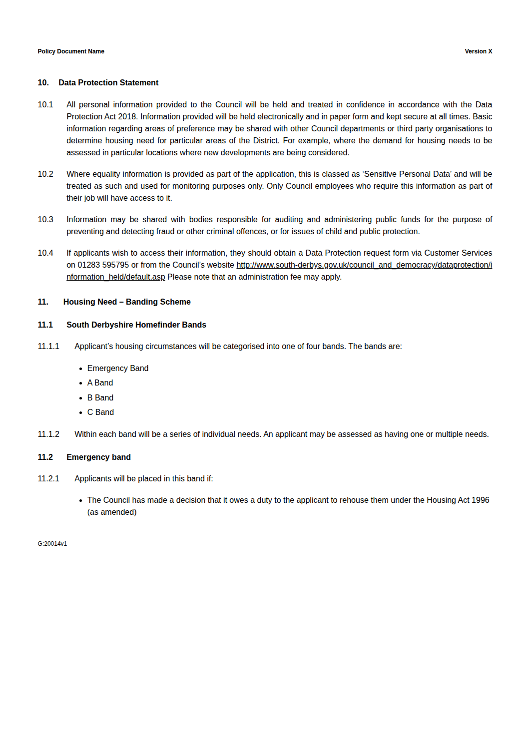Policy Document Name Version X
10. Data Protection Statement
10.1
All personal information provided to the Council will be held and treated in confidence in accordance with the Data Protection Act 2018. Information provided will be held electronically and in paper form and kept secure at all times. Basic information regarding areas of preference may be shared with other Council departments or third party organisations to determine housing need for particular areas of the District. For example, where the demand for housing needs to be assessed in particular locations where new developments are being considered.
10.2
Where equality information is provided as part of the application, this is classed as ‘Sensitive Personal Data’ and will be treated as such and used for monitoring purposes only. Only Council employees who require this information as part of their job will have access to it.
10.3
Information may be shared with bodies responsible for auditing and administering public funds for the purpose of preventing and detecting fraud or other criminal offences, or for issues of child and public protection.
10.4
If applicants wish to access their information, they should obtain a Data Protection request form via Customer Services on 01283 595795 or from the Council’s website http://www.south-derbys.gov.uk/council_and_democracy/dataprotection/information_held/default.asp Please note that an administration fee may apply.
11. Housing Need – Banding Scheme
11.1 South Derbyshire Homefinder Bands
11.1.1
Applicant’s housing circumstances will be categorised into one of four bands. The bands are:
Emergency Band
A Band
B Band
C Band
11.1.2
Within each band will be a series of individual needs. An applicant may be assessed as having one or multiple needs.
11.2 Emergency band
11.2.1
Applicants will be placed in this band if:
The Council has made a decision that it owes a duty to the applicant to rehouse them under the Housing Act 1996 (as amended)
G:20014v1